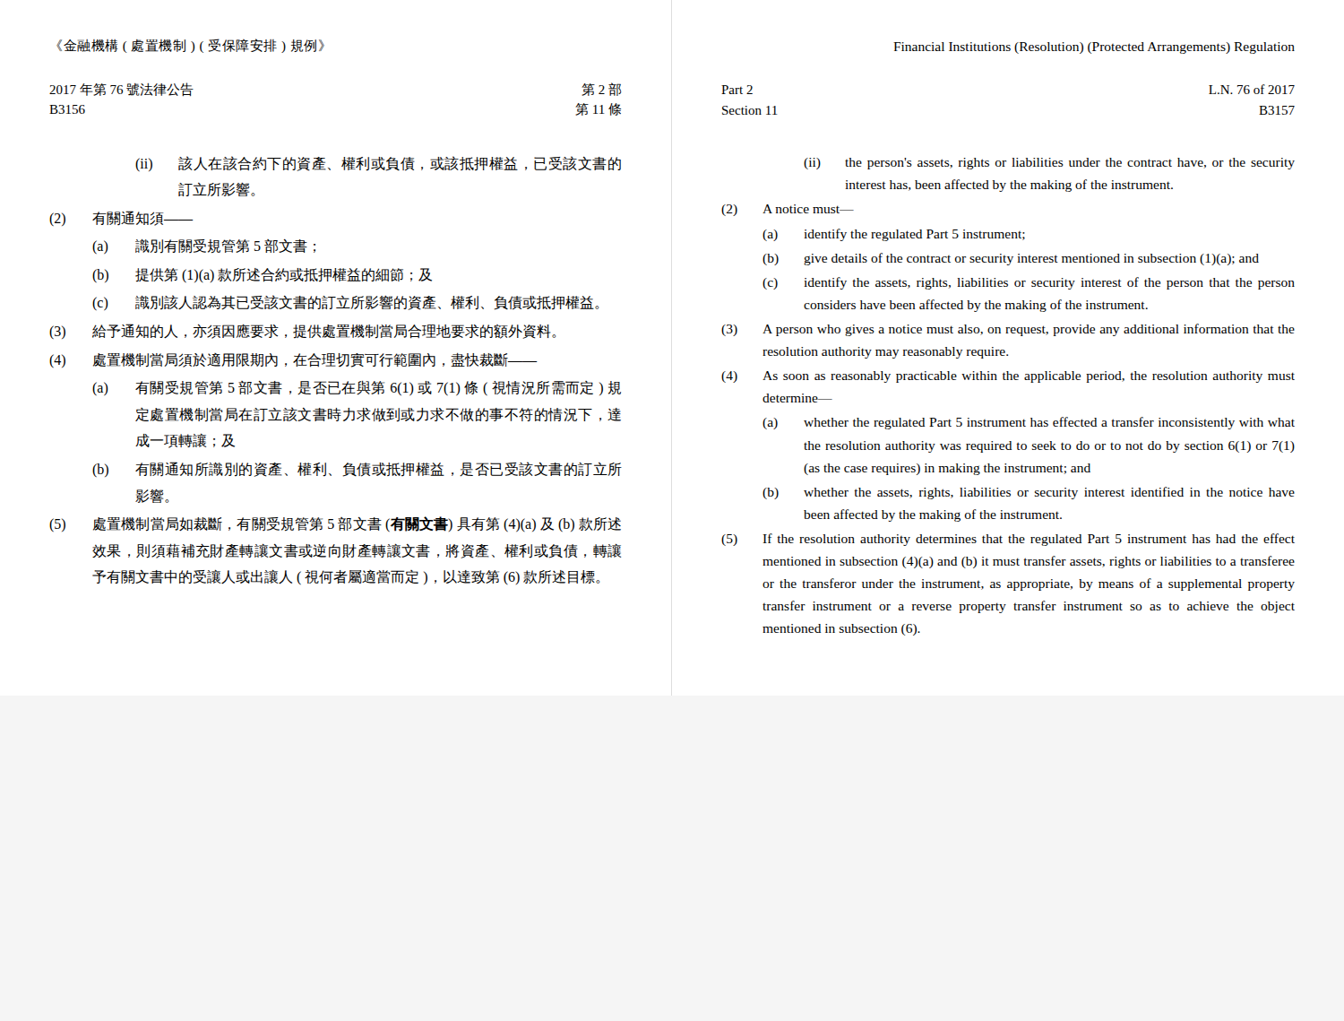《金融機構 ( 處置機制 ) ( 受保障安排 ) 規例》
2017 年第 76 號法律公告
B3156
第 2 部
第 11 條
(ii)
該人在該合約下的資產、權利或負債，或該抵押權益，已受該文書的訂立所影響。
(2)
有關通知須——
(a)
識別有關受規管第 5 部文書；
(b)
提供第 (1)(a) 款所述合約或抵押權益的細節；及
(c)
識別該人認為其已受該文書的訂立所影響的資產、權利、負債或抵押權益。
(3)
給予通知的人，亦須因應要求，提供處置機制當局合理地要求的額外資料。
(4)
處置機制當局須於適用限期內，在合理切實可行範圍內，盡快裁斷——
(a)
有關受規管第 5 部文書，是否已在與第 6(1) 或 7(1) 條 ( 視情況所需而定 ) 規定處置機制當局在訂立該文書時力求做到或力求不做的事不符的情況下，達成一項轉讓；及
(b)
有關通知所識別的資產、權利、負債或抵押權益，是否已受該文書的訂立所影響。
(5)
處置機制當局如裁斷，有關受規管第 5 部文書 (有關文書) 具有第 (4)(a) 及 (b) 款所述效果，則須藉補充財產轉讓文書或逆向財產轉讓文書，將資產、權利或負債，轉讓予有關文書中的受讓人或出讓人 ( 視何者屬適當而定 )，以達致第 (6) 款所述目標。
Financial Institutions (Resolution) (Protected Arrangements) Regulation
Part 2
Section 11
L.N. 76 of 2017
B3157
(ii)
the person's assets, rights or liabilities under the contract have, or the security interest has, been affected by the making of the instrument.
(2)
A notice must—
(a)
identify the regulated Part 5 instrument;
(b)
give details of the contract or security interest mentioned in subsection (1)(a); and
(c)
identify the assets, rights, liabilities or security interest of the person that the person considers have been affected by the making of the instrument.
(3)
A person who gives a notice must also, on request, provide any additional information that the resolution authority may reasonably require.
(4)
As soon as reasonably practicable within the applicable period, the resolution authority must determine—
(a)
whether the regulated Part 5 instrument has effected a transfer inconsistently with what the resolution authority was required to seek to do or to not do by section 6(1) or 7(1) (as the case requires) in making the instrument; and
(b)
whether the assets, rights, liabilities or security interest identified in the notice have been affected by the making of the instrument.
(5)
If the resolution authority determines that the regulated Part 5 instrument has had the effect mentioned in subsection (4)(a) and (b) it must transfer assets, rights or liabilities to a transferee or the transferor under the instrument, as appropriate, by means of a supplemental property transfer instrument or a reverse property transfer instrument so as to achieve the object mentioned in subsection (6).